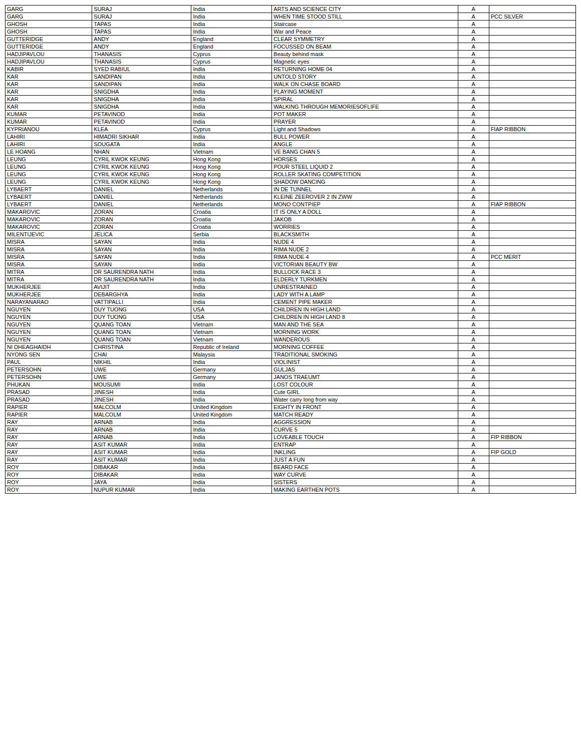| GARG | SURAJ | India | ARTS AND SCIENCE CITY | A | |
| GARG | SURAJ | India | WHEN TIME STOOD STILL | A | PCC SILVER |
| GHOSH | TAPAS | India | Staircase | A | |
| GHOSH | TAPAS | India | War and Peace | A | |
| GUTTERIDGE | ANDY | England | CLEAR SYMMETRY | A | |
| GUTTERIDGE | ANDY | England | FOCUSSED ON BEAM | A | |
| HADJIPAVLOU | THANASIS | Cyprus | Beauty behind mask | A | |
| HADJIPAVLOU | THANASIS | Cyprus | Magnetic eyes | A | |
| KABIR | SYED RABIUL | India | RETURNING HOME 04 | A | |
| KAR | SANDIPAN | India | UNTOLD STORY | A | |
| KAR | SANDIPAN | India | WALK ON CHASE BOARD | A | |
| KAR | SNIGDHA | India | PLAYING MOMENT | A | |
| KAR | SNIGDHA | India | SPIRAL | A | |
| KAR | SNIGDHA | India | WALKING THROUGH MEMORIESOFLIFE | A | |
| KUMAR | PETAVINOD | India | POT MAKER | A | |
| KUMAR | PETAVINOD | India | PRAYER | A | |
| KYPRIANOU | KLEA | Cyprus | Light and Shadows | A | FIAP RIBBON |
| LAHIRI | HIMADRI SIKHAR | India | BULL POWER | A | |
| LAHIRI | SOUGATA | India | ANGLE | A | |
| LE HOANG | NHAN | Vietnam | VE BANG CHAN 5 | A | |
| LEUNG | CYRIL KWOK KEUNG | Hong Kong | HORSES | A | |
| LEUNG | CYRIL KWOK KEUNG | Hong Kong | POUR STEEL LIQUID 2 | A | |
| LEUNG | CYRIL KWOK KEUNG | Hong Kong | ROLLER SKATING COMPETITION | A | |
| LEUNG | CYRIL KWOK KEUNG | Hong Kong | SHADOW DANCING | A | |
| LYBAERT | DANIEL | Netherlands | IN DE TUNNEL | A | |
| LYBAERT | DANIEL | Netherlands | KLEINE ZEEROVER 2 IN ZWW | A | |
| LYBAERT | DANIEL | Netherlands | MONO CONTPIEP | A | FIAP RIBBON |
| MAKAROVIC | ZORAN | Croatia | IT IS ONLY A DOLL | A | |
| MAKAROVIC | ZORAN | Croatia | JAKOB | A | |
| MAKAROVIC | ZORAN | Croatia | WORRIES | A | |
| MILENTIJEVIC | JELICA | Serbia | BLACKSMITH | A | |
| MISRA | SAYAN | India | NUDE 4 | A | |
| MISRA | SAYAN | India | RIMA NUDE 2 | A | |
| MISRA | SAYAN | India | RIMA NUDE 4 | A | PCC MERIT |
| MISRA | SAYAN | India | VICTORIAN BEAUTY BW | A | |
| MITRA | DR SAURENDRA NATH | India | BULLOCK RACE 3 | A | |
| MITRA | DR SAURENDRA NATH | India | ELDERLY TURKMEN | A | |
| MUKHERJEE | AVIJIT | India | UNRESTRAINED | A | |
| MUKHERJEE | DEBARGHYA | India | LADY WITH A LAMP | A | |
| NARAYANARAO | VATTIPALLI | India | CEMENT PIPE MAKER | A | |
| NGUYEN | DUY TUONG | USA | CHILDREN IN HIGH LAND | A | |
| NGUYEN | DUY TUONG | USA | CHILDREN IN HIGH LAND 8 | A | |
| NGUYEN | QUANG TOAN | Vietnam | MAN AND THE SEA | A | |
| NGUYEN | QUANG TOAN | Vietnam | MORNING WORK | A | |
| NGUYEN | QUANG TOAN | Vietnam | WANDEROUS | A | |
| NI DHEAGHAIDH | CHRISTINA | Republic of Ireland | MORNING COFFEE | A | |
| NYONG SEN | CHAI | Malaysia | TRADITIONAL SMOKING | A | |
| PAUL | NIKHIL | India | VIOLINIST | A | |
| PETERSOHN | UWE | Germany | GULJAS | A | |
| PETERSOHN | UWE | Germany | JANOS TRAEUMT | A | |
| PHUKAN | MOUSUMI | India | LOST COLOUR | A | |
| PRASAD | JINESH | India | Cute GIRL | A | |
| PRASAD | JINESH | India | Water carry long from way | A | |
| RAPIER | MALCOLM | United Kingdom | EIGHTY IN FRONT | A | |
| RAPIER | MALCOLM | United Kingdom | MATCH READY | A | |
| RAY | ARNAB | India | AGGRESSION | A | |
| RAY | ARNAB | India | CURVE 5 | A | |
| RAY | ARNAB | India | LOVEABLE TOUCH | A | FIP RIBBON |
| RAY | ASIT KUMAR | India | ENTRAP | A | |
| RAY | ASIT KUMAR | India | INKLING | A | FIP GOLD |
| RAY | ASIT KUMAR | India | JUST A FUN | A | |
| ROY | DIBAKAR | India | BEARD FACE | A | |
| ROY | DIBAKAR | India | WAY CURVE | A | |
| ROY | JAYA | India | SISTERS | A | |
| ROY | NUPUR KUMAR | India | MAKING EARTHEN POTS | A | |